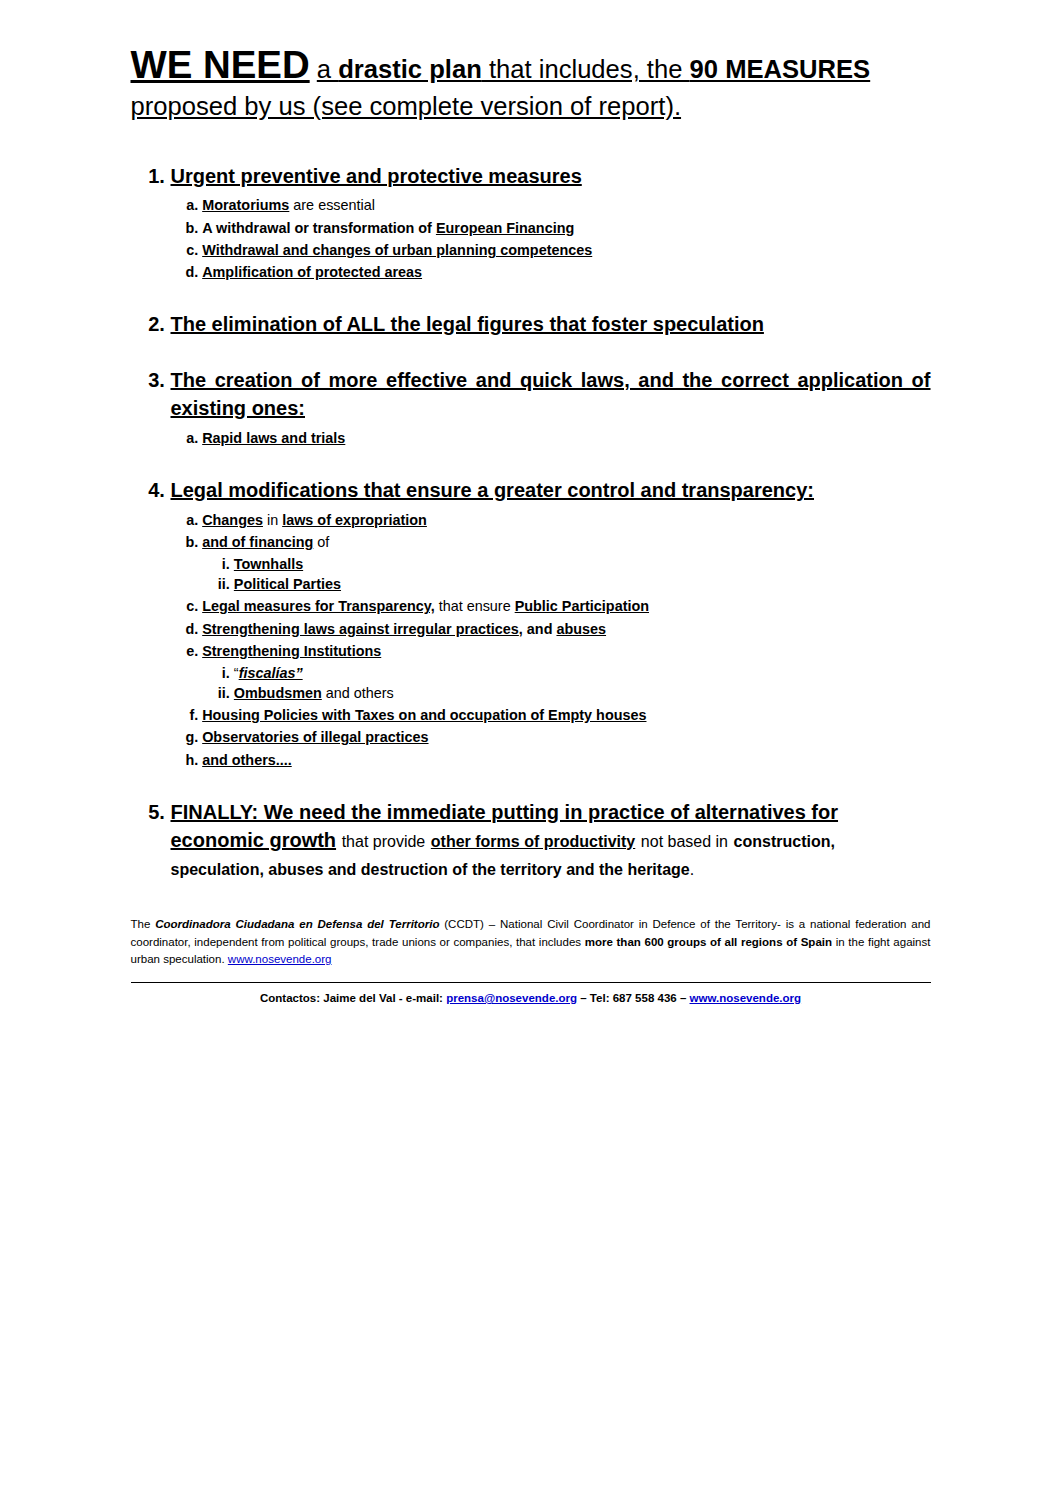WE NEED a drastic plan that includes, the 90 MEASURES proposed by us (see complete version of report).
Urgent preventive and protective measures
Moratoriums are essential
A withdrawal or transformation of European Financing
Withdrawal and changes of urban planning competences
Amplification of protected areas
The elimination of ALL the legal figures that foster speculation
The creation of more effective and quick laws, and the correct application of existing ones:
Rapid laws and trials
Legal modifications that ensure a greater control and transparency:
Changes in laws of expropriation
and of financing of
Townhalls
Political Parties
Legal measures for Transparency, that ensure Public Participation
Strengthening laws against irregular practices, and abuses
Strengthening Institutions
“fiscalías”
Ombudsmen and others
Housing Policies with Taxes on and occupation of Empty houses
Observatories of illegal practices
and others....
FINALLY: We need the immediate putting in practice of alternatives for economic growth that provide other forms of productivity not based in construction, speculation, abuses and destruction of the territory and the heritage.
The Coordinadora Ciudadana en Defensa del Territorio (CCDT) – National Civil Coordinator in Defence of the Territory- is a national federation and coordinator, independent from political groups, trade unions or companies, that includes more than 600 groups of all regions of Spain in the fight against urban speculation. www.nosevende.org
Contactos: Jaime del Val - e-mail: prensa@nosevende.org – Tel: 687 558 436 – www.nosevende.org